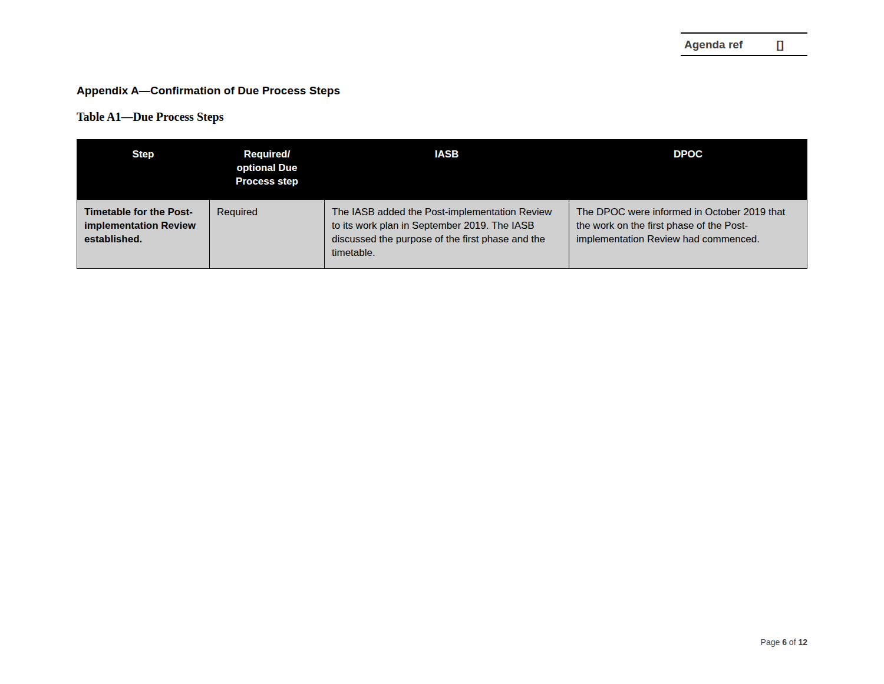Agenda ref []
Appendix A—Confirmation of Due Process Steps
Table A1—Due Process Steps
| Step | Required/ optional Due Process step | IASB | DPOC |
| --- | --- | --- | --- |
| Timetable for the Post-implementation Review established. | Required | The IASB added the Post-implementation Review to its work plan in September 2019. The IASB discussed the purpose of the first phase and the timetable. | The DPOC were informed in October 2019 that the work on the first phase of the Post-implementation Review had commenced. |
Page 6 of 12